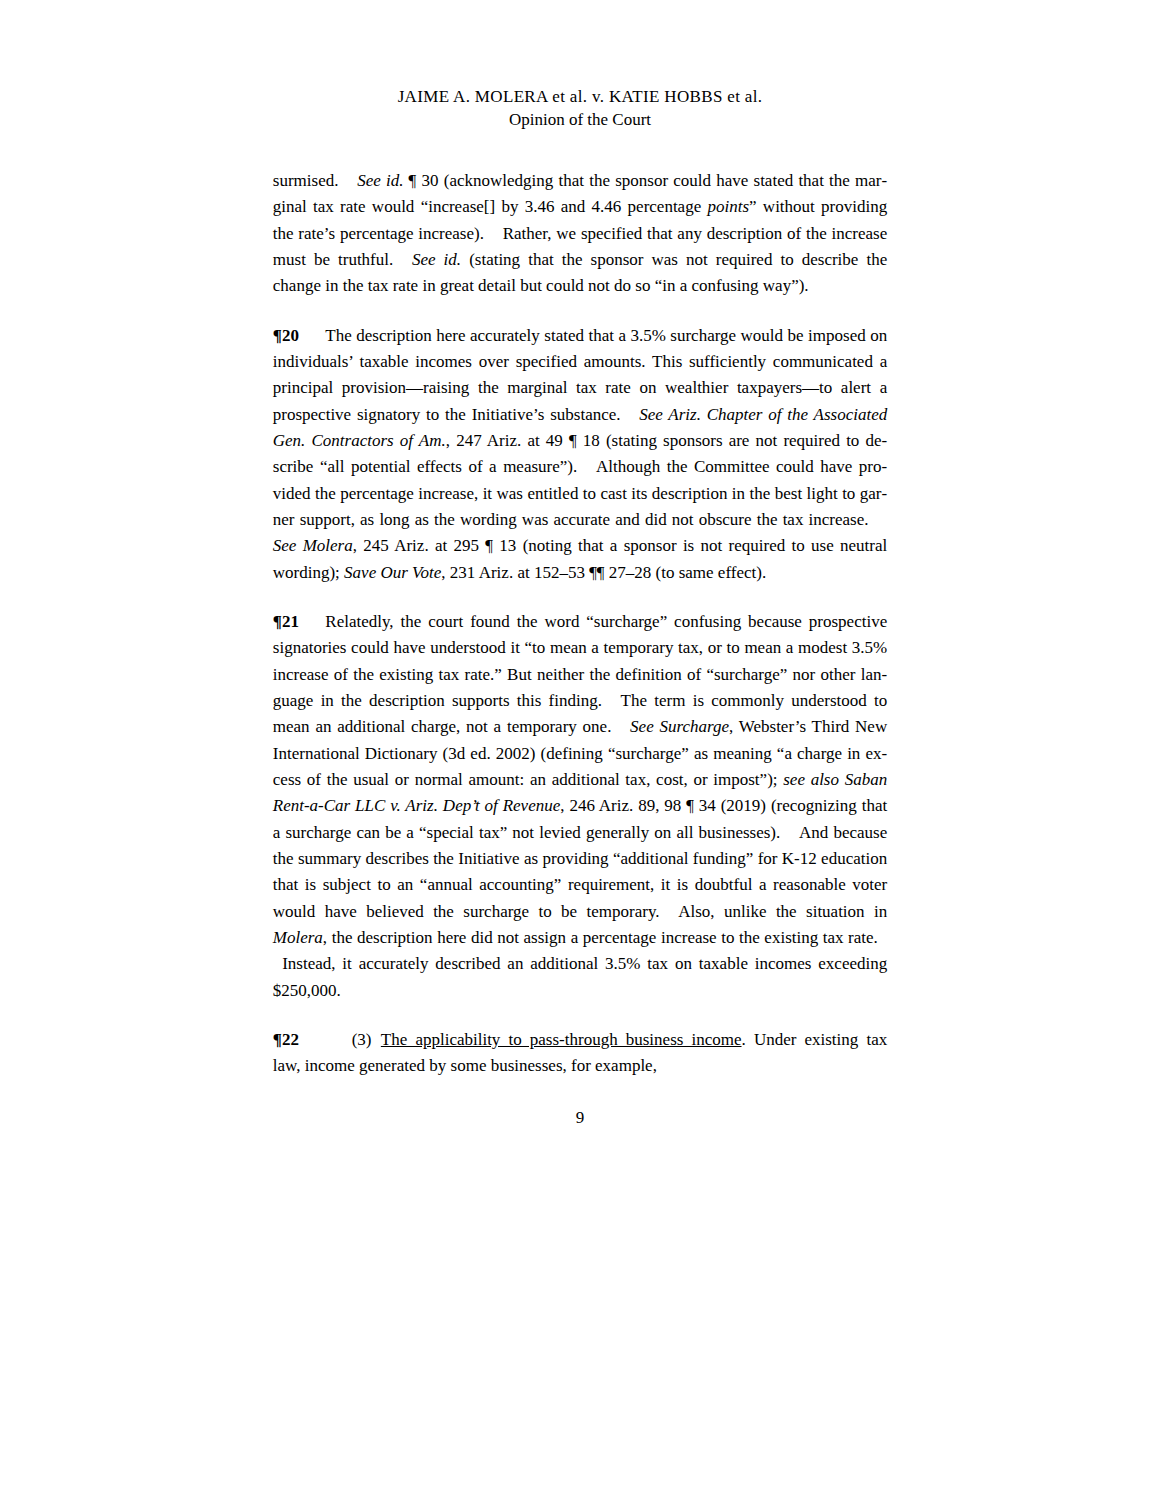JAIME A. MOLERA et al. v. KATIE HOBBS et al.
Opinion of the Court
surmised. See id. ¶ 30 (acknowledging that the sponsor could have stated that the marginal tax rate would “increase[] by 3.46 and 4.46 percentage points” without providing the rate’s percentage increase). Rather, we specified that any description of the increase must be truthful. See id. (stating that the sponsor was not required to describe the change in the tax rate in great detail but could not do so “in a confusing way”).
¶20 The description here accurately stated that a 3.5% surcharge would be imposed on individuals’ taxable incomes over specified amounts. This sufficiently communicated a principal provision—raising the marginal tax rate on wealthier taxpayers—to alert a prospective signatory to the Initiative’s substance. See Ariz. Chapter of the Associated Gen. Contractors of Am., 247 Ariz. at 49 ¶ 18 (stating sponsors are not required to describe “all potential effects of a measure”). Although the Committee could have provided the percentage increase, it was entitled to cast its description in the best light to garner support, as long as the wording was accurate and did not obscure the tax increase. See Molera, 245 Ariz. at 295 ¶ 13 (noting that a sponsor is not required to use neutral wording); Save Our Vote, 231 Ariz. at 152–53 ¶¶ 27–28 (to same effect).
¶21 Relatedly, the court found the word “surcharge” confusing because prospective signatories could have understood it “to mean a temporary tax, or to mean a modest 3.5% increase of the existing tax rate.” But neither the definition of “surcharge” nor other language in the description supports this finding. The term is commonly understood to mean an additional charge, not a temporary one. See Surcharge, Webster’s Third New International Dictionary (3d ed. 2002) (defining “surcharge” as meaning “a charge in excess of the usual or normal amount: an additional tax, cost, or impost”); see also Saban Rent-a-Car LLC v. Ariz. Dep’t of Revenue, 246 Ariz. 89, 98 ¶ 34 (2019) (recognizing that a surcharge can be a “special tax” not levied generally on all businesses). And because the summary describes the Initiative as providing “additional funding” for K-12 education that is subject to an “annual accounting” requirement, it is doubtful a reasonable voter would have believed the surcharge to be temporary. Also, unlike the situation in Molera, the description here did not assign a percentage increase to the existing tax rate. Instead, it accurately described an additional 3.5% tax on taxable incomes exceeding $250,000.
¶22 (3) The applicability to pass-through business income. Under existing tax law, income generated by some businesses, for example,
9